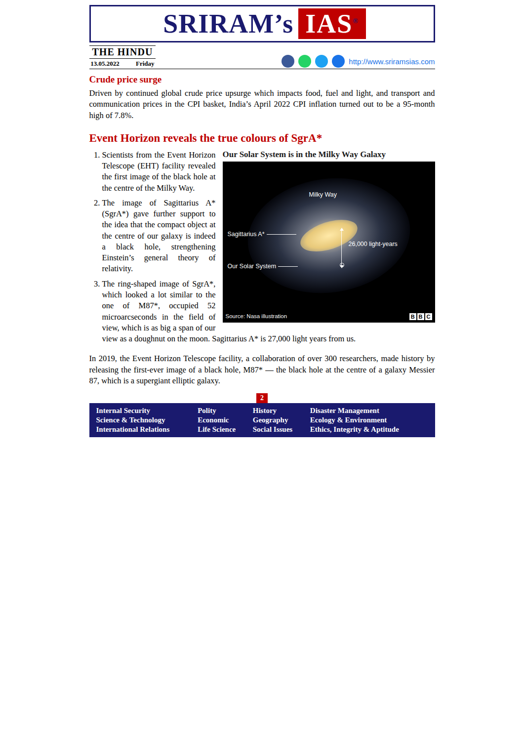SRIRAM’s IAS®
THE HINDU
13.05.2022 Friday
http://www.sriramsias.com
Crude price surge
Driven by continued global crude price upsurge which impacts food, fuel and light, and transport and communication prices in the CPI basket, India’s April 2022 CPI inflation turned out to be a 95-month high of 7.8%.
Event Horizon reveals the true colours of SgrA*
Our Solar System is in the Milky Way Galaxy
Milky Way
Sagittarius A*
Our Solar System
26,000 light-years
Source: Nasa illustration BBC
Scientists from the Event Horizon Telescope (EHT) facility revealed the first image of the black hole at the centre of the Milky Way.
The image of Sagittarius A* (SgrA*) gave further support to the idea that the compact object at the centre of our galaxy is indeed a black hole, strengthening Einstein’s general theory of relativity.
The ring-shaped image of SgrA*, which looked a lot similar to the one of M87*, occupied 52 microarcseconds in the field of view, which is as big a span of our view as a doughnut on the moon. Sagittarius A* is 27,000 light years from us.
In 2019, the Event Horizon Telescope facility, a collaboration of over 300 researchers, made history by releasing the first-ever image of a black hole, M87* — the black hole at the centre of a galaxy Messier 87, which is a supergiant elliptic galaxy.
2
| Internal Security | Polity | History | Disaster Management |
| Science & Technology | Economic | Geography | Ecology & Environment |
| International Relations | Life Science | Social Issues | Ethics, Integrity & Aptitude |